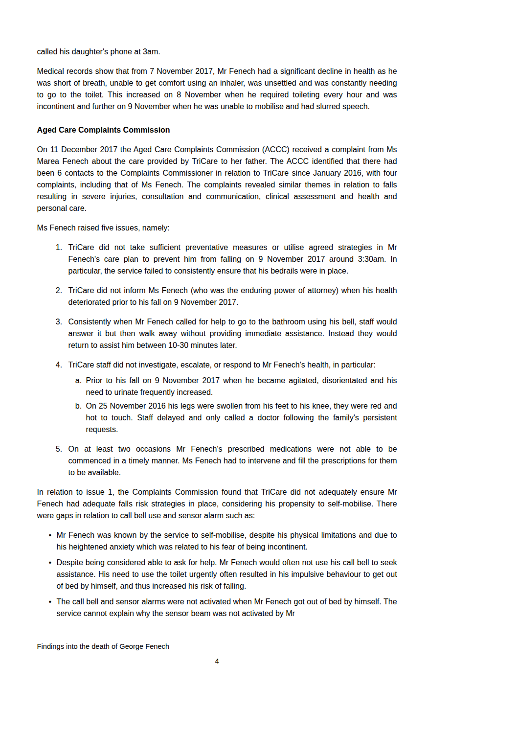called his daughter's phone at 3am.
Medical records show that from 7 November 2017, Mr Fenech had a significant decline in health as he was short of breath, unable to get comfort using an inhaler, was unsettled and was constantly needing to go to the toilet. This increased on 8 November when he required toileting every hour and was incontinent and further on 9 November when he was unable to mobilise and had slurred speech.
Aged Care Complaints Commission
On 11 December 2017 the Aged Care Complaints Commission (ACCC) received a complaint from Ms Marea Fenech about the care provided by TriCare to her father. The ACCC identified that there had been 6 contacts to the Complaints Commissioner in relation to TriCare since January 2016, with four complaints, including that of Ms Fenech. The complaints revealed similar themes in relation to falls resulting in severe injuries, consultation and communication, clinical assessment and health and personal care.
Ms Fenech raised five issues, namely:
TriCare did not take sufficient preventative measures or utilise agreed strategies in Mr Fenech's care plan to prevent him from falling on 9 November 2017 around 3:30am. In particular, the service failed to consistently ensure that his bedrails were in place.
TriCare did not inform Ms Fenech (who was the enduring power of attorney) when his health deteriorated prior to his fall on 9 November 2017.
Consistently when Mr Fenech called for help to go to the bathroom using his bell, staff would answer it but then walk away without providing immediate assistance. Instead they would return to assist him between 10-30 minutes later.
TriCare staff did not investigate, escalate, or respond to Mr Fenech's health, in particular:
Prior to his fall on 9 November 2017 when he became agitated, disorientated and his need to urinate frequently increased.
On 25 November 2016 his legs were swollen from his feet to his knee, they were red and hot to touch. Staff delayed and only called a doctor following the family's persistent requests.
On at least two occasions Mr Fenech's prescribed medications were not able to be commenced in a timely manner. Ms Fenech had to intervene and fill the prescriptions for them to be available.
In relation to issue 1, the Complaints Commission found that TriCare did not adequately ensure Mr Fenech had adequate falls risk strategies in place, considering his propensity to self-mobilise. There were gaps in relation to call bell use and sensor alarm such as:
Mr Fenech was known by the service to self-mobilise, despite his physical limitations and due to his heightened anxiety which was related to his fear of being incontinent.
Despite being considered able to ask for help. Mr Fenech would often not use his call bell to seek assistance. His need to use the toilet urgently often resulted in his impulsive behaviour to get out of bed by himself, and thus increased his risk of falling.
The call bell and sensor alarms were not activated when Mr Fenech got out of bed by himself. The service cannot explain why the sensor beam was not activated by Mr
Findings into the death of George Fenech
4